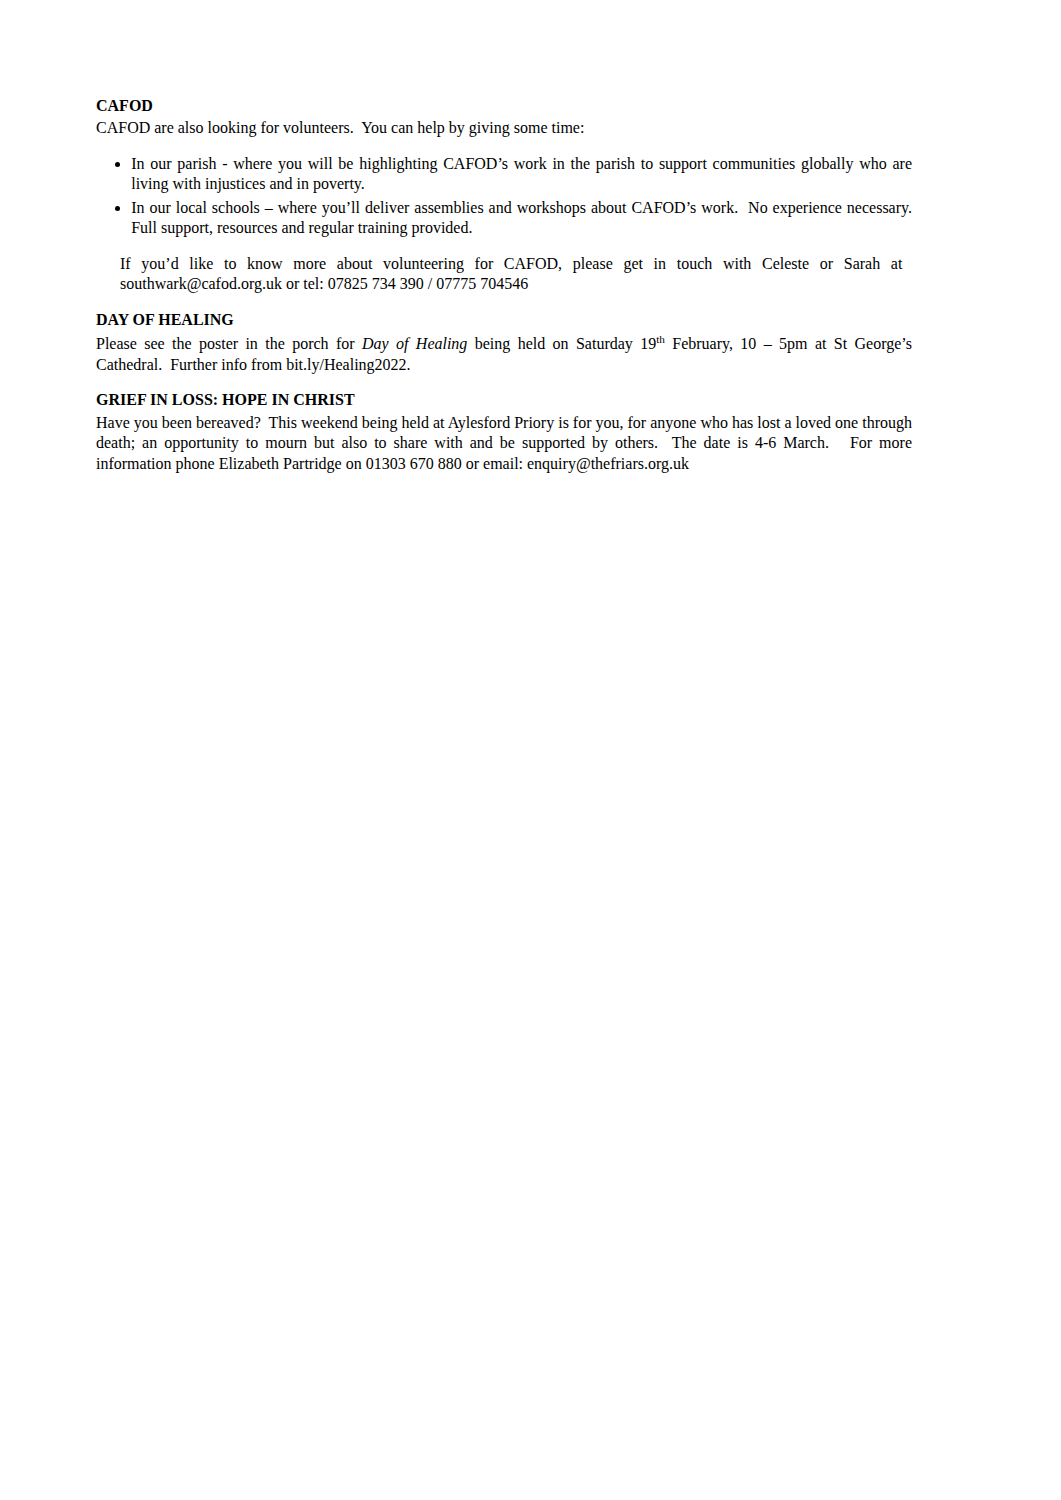CAFOD
CAFOD are also looking for volunteers. You can help by giving some time:
In our parish - where you will be highlighting CAFOD’s work in the parish to support communities globally who are living with injustices and in poverty.
In our local schools – where you’ll deliver assemblies and workshops about CAFOD’s work. No experience necessary. Full support, resources and regular training provided.
If you’d like to know more about volunteering for CAFOD, please get in touch with Celeste or Sarah at southwark@cafod.org.uk or tel: 07825 734 390 / 07775 704546
Day of Healing
Please see the poster in the porch for Day of Healing being held on Saturday 19th February, 10 – 5pm at St George’s Cathedral. Further info from bit.ly/Healing2022.
Grief in Loss: Hope in Christ
Have you been bereaved? This weekend being held at Aylesford Priory is for you, for anyone who has lost a loved one through death; an opportunity to mourn but also to share with and be supported by others. The date is 4-6 March. For more information phone Elizabeth Partridge on 01303 670 880 or email: enquiry@thefriars.org.uk